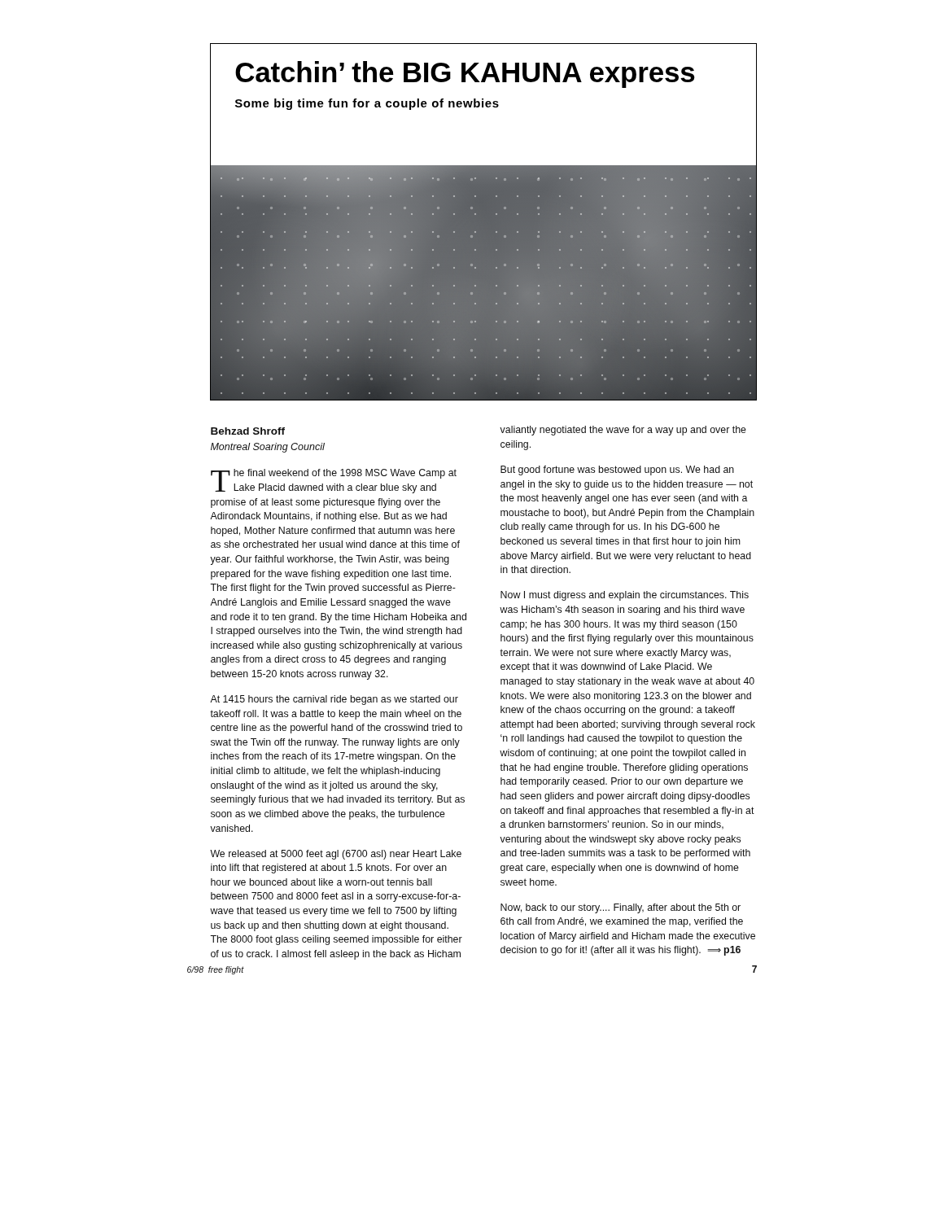Catchin’ the BIG KAHUNA express
Some big time fun for a couple of newbies
Behzad Shroff
Behzad Shroff Montreal Soaring Council
The final weekend of the 1998 MSC Wave Camp at Lake Placid dawned with a clear blue sky and promise of at least some picturesque flying over the Adirondack Mountains, if nothing else. But as we had hoped, Mother Nature confirmed that autumn was here as she orchestrated her usual wind dance at this time of year. Our faithful workhorse, the Twin Astir, was being prepared for the wave fishing expedition one last time. The first flight for the Twin proved successful as Pierre-André Langlois and Emilie Lessard snagged the wave and rode it to ten grand. By the time Hicham Hobeika and I strapped ourselves into the Twin, the wind strength had increased while also gusting schizophrenically at various angles from a direct cross to 45 degrees and ranging between 15-20 knots across runway 32.
At 1415 hours the carnival ride began as we started our takeoff roll. It was a battle to keep the main wheel on the centre line as the powerful hand of the crosswind tried to swat the Twin off the runway. The runway lights are only inches from the reach of its 17-metre wingspan. On the initial climb to altitude, we felt the whiplash-inducing onslaught of the wind as it jolted us around the sky, seemingly furious that we had invaded its territory. But as soon as we climbed above the peaks, the turbulence vanished.
We released at 5000 feet agl (6700 asl) near Heart Lake into lift that registered at about 1.5 knots. For over an hour we bounced about like a worn-out tennis ball between 7500 and 8000 feet asl in a sorry-excuse-for-a-wave that teased us every time we fell to 7500 by lifting us back up and then shutting down at eight thousand. The 8000 foot glass ceiling seemed impossible for either of us to crack. I almost fell asleep in the back as Hicham valiantly negotiated the wave for a way up and over the ceiling.
But good fortune was bestowed upon us. We had an angel in the sky to guide us to the hidden treasure — not the most heavenly angel one has ever seen (and with a moustache to boot), but André Pepin from the Champlain club really came through for us. In his DG-600 he beckoned us several times in that first hour to join him above Marcy airfield. But we were very reluctant to head in that direction.
Now I must digress and explain the circumstances. This was Hicham’s 4th season in soaring and his third wave camp; he has 300 hours. It was my third season (150 hours) and the first flying regularly over this mountainous terrain. We were not sure where exactly Marcy was, except that it was downwind of Lake Placid. We managed to stay stationary in the weak wave at about 40 knots. We were also monitoring 123.3 on the blower and knew of the chaos occurring on the ground: a takeoff attempt had been aborted; surviving through several rock ‘n roll landings had caused the towpilot to question the wisdom of continuing; at one point the towpilot called in that he had engine trouble. Therefore gliding operations had temporarily ceased. Prior to our own departure we had seen gliders and power aircraft doing dipsy-doodles on takeoff and final approaches that resembled a fly-in at a drunken barnstormers’ reunion. So in our minds, venturing about the windswept sky above rocky peaks and tree-laden summits was a task to be performed with great care, especially when one is downwind of home sweet home.
Now, back to our story.... Finally, after about the 5th or 6th call from André, we examined the map, verified the location of Marcy airfield and Hicham made the executive decision to go for it! (after all it was his flight). ⟹ p16
6/98 free flight
7